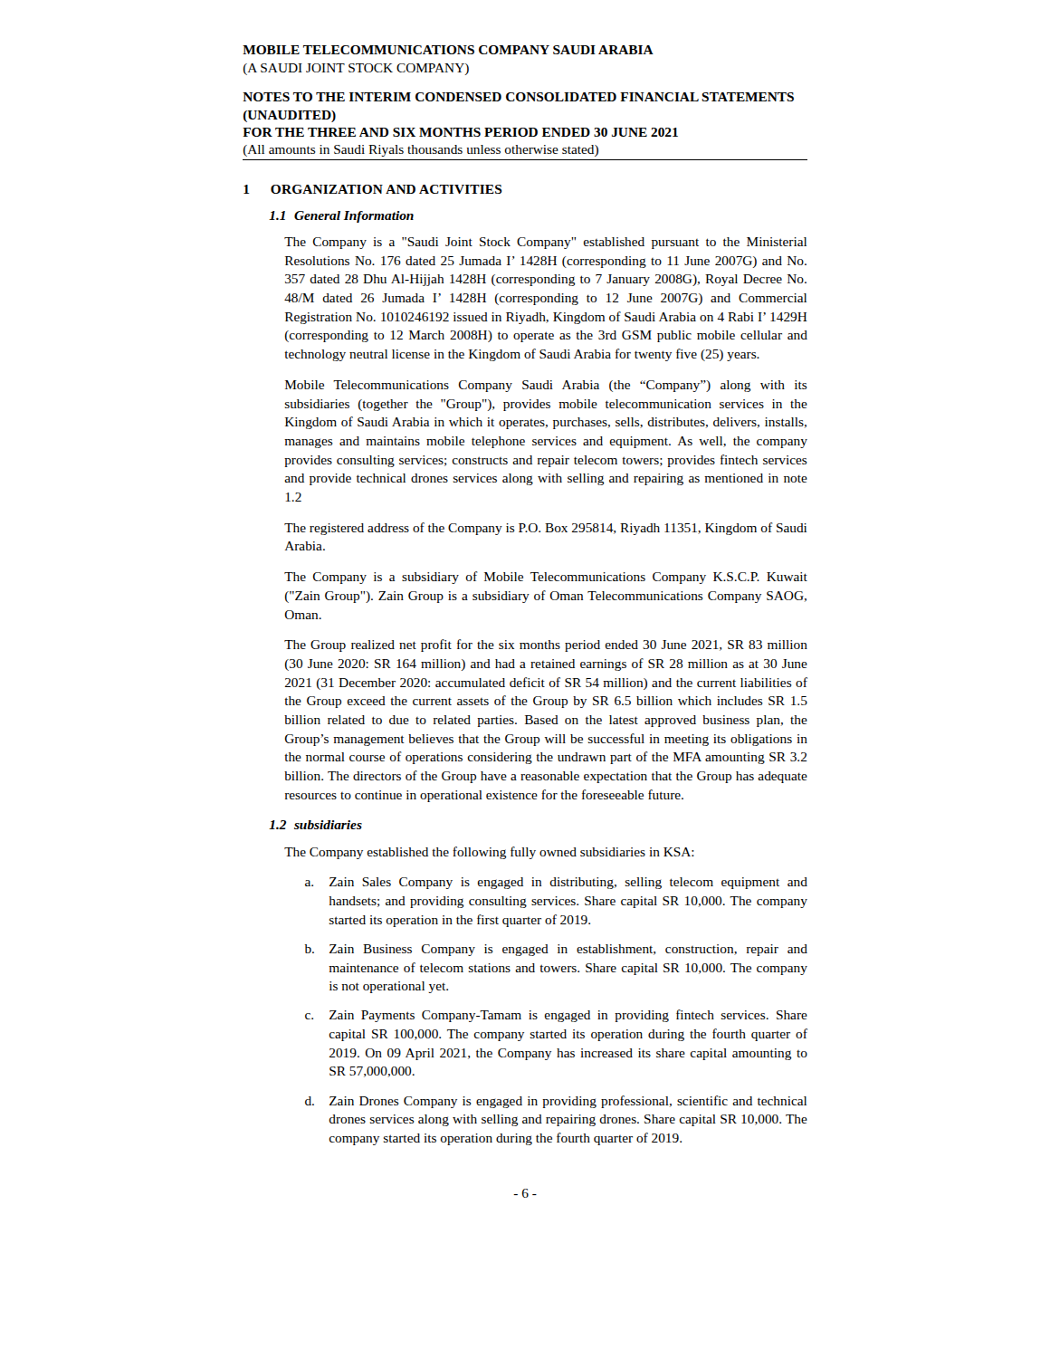Mobile Telecommunications Company Saudi Arabia
(A SAUDI JOINT STOCK COMPANY)
NOTES TO THE INTERIM CONDENSED CONSOLIDATED FINANCIAL STATEMENTS
(UNAUDITED)
FOR THE THREE AND SIX MONTHS PERIOD ENDED 30 JUNE 2021
(All amounts in Saudi Riyals thousands unless otherwise stated)
1 Organization and Activities
1.1 General Information
The Company is a "Saudi Joint Stock Company" established pursuant to the Ministerial Resolutions No. 176 dated 25 Jumada I’ 1428H (corresponding to 11 June 2007G) and No. 357 dated 28 Dhu Al-Hijjah 1428H (corresponding to 7 January 2008G), Royal Decree No. 48/M dated 26 Jumada I’ 1428H (corresponding to 12 June 2007G) and Commercial Registration No. 1010246192 issued in Riyadh, Kingdom of Saudi Arabia on 4 Rabi I’ 1429H (corresponding to 12 March 2008H) to operate as the 3rd GSM public mobile cellular and technology neutral license in the Kingdom of Saudi Arabia for twenty five (25) years.
Mobile Telecommunications Company Saudi Arabia (the “Company”) along with its subsidiaries (together the "Group"), provides mobile telecommunication services in the Kingdom of Saudi Arabia in which it operates, purchases, sells, distributes, delivers, installs, manages and maintains mobile telephone services and equipment. As well, the company provides consulting services; constructs and repair telecom towers; provides fintech services and provide technical drones services along with selling and repairing as mentioned in note 1.2
The registered address of the Company is P.O. Box 295814, Riyadh 11351, Kingdom of Saudi Arabia.
The Company is a subsidiary of Mobile Telecommunications Company K.S.C.P. Kuwait ("Zain Group"). Zain Group is a subsidiary of Oman Telecommunications Company SAOG, Oman.
The Group realized net profit for the six months period ended 30 June 2021, SR 83 million (30 June 2020: SR 164 million) and had a retained earnings of SR 28 million as at 30 June 2021 (31 December 2020: accumulated deficit of SR 54 million) and the current liabilities of the Group exceed the current assets of the Group by SR 6.5 billion which includes SR 1.5 billion related to due to related parties. Based on the latest approved business plan, the Group’s management believes that the Group will be successful in meeting its obligations in the normal course of operations considering the undrawn part of the MFA amounting SR 3.2 billion. The directors of the Group have a reasonable expectation that the Group has adequate resources to continue in operational existence for the foreseeable future.
1.2subsidiaries
The Company established the following fully owned subsidiaries in KSA:
Zain Sales Company is engaged in distributing, selling telecom equipment and handsets; and providing consulting services. Share capital SR 10,000. The company started its operation in the first quarter of 2019.
Zain Business Company is engaged in establishment, construction, repair and maintenance of telecom stations and towers. Share capital SR 10,000. The company is not operational yet.
Zain Payments Company-Tamam is engaged in providing fintech services. Share capital SR 100,000. The company started its operation during the fourth quarter of 2019. On 09 April 2021, the Company has increased its share capital amounting to SR 57,000,000.
Zain Drones Company is engaged in providing professional, scientific and technical drones services along with selling and repairing drones. Share capital SR 10,000. The company started its operation during the fourth quarter of 2019.
- 6 -